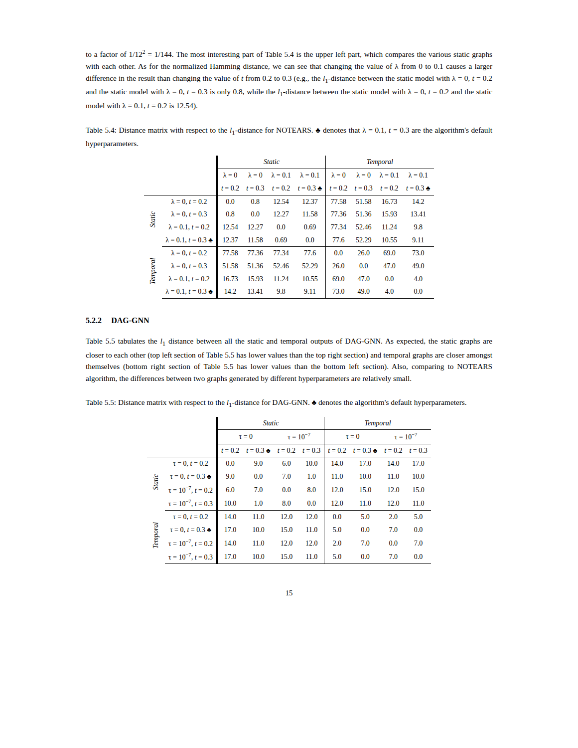to a factor of 1/122 = 1/144. The most interesting part of Table 5.4 is the upper left part, which compares the various static graphs with each other. As for the normalized Hamming distance, we can see that changing the value of λ from 0 to 0.1 causes a larger difference in the result than changing the value of t from 0.2 to 0.3 (e.g., the l1-distance between the static model with λ = 0, t = 0.2 and the static model with λ = 0, t = 0.3 is only 0.8, while the l1-distance between the static model with λ = 0, t = 0.2 and the static model with λ = 0.1, t = 0.2 is 12.54).
Table 5.4: Distance matrix with respect to the l1-distance for NOTEARS. ♣ denotes that λ = 0.1, t = 0.3 are the algorithm's default hyperparameters.
| | | Static | Temporal |
| | | λ = 0 | λ = 0 | λ = 0.1 | λ = 0.1 | λ = 0 | λ = 0 | λ = 0.1 | λ = 0.1 |
| | | t = 0.2 | t = 0.3 | t = 0.2 | t = 0.3 ♣ | t = 0.2 | t = 0.3 | t = 0.2 | t = 0.3 ♣ |
| Static | λ = 0, t = 0.2 | 0.0 | 0.8 | 12.54 | 12.37 | 77.58 | 51.58 | 16.73 | 14.2 |
| λ = 0, t = 0.3 | 0.8 | 0.0 | 12.27 | 11.58 | 77.36 | 51.36 | 15.93 | 13.41 |
| λ = 0.1, t = 0.2 | 12.54 | 12.27 | 0.0 | 0.69 | 77.34 | 52.46 | 11.24 | 9.8 |
| λ = 0.1, t = 0.3 ♣ | 12.37 | 11.58 | 0.69 | 0.0 | 77.6 | 52.29 | 10.55 | 9.11 |
| Temporal | λ = 0, t = 0.2 | 77.58 | 77.36 | 77.34 | 77.6 | 0.0 | 26.0 | 69.0 | 73.0 |
| λ = 0, t = 0.3 | 51.58 | 51.36 | 52.46 | 52.29 | 26.0 | 0.0 | 47.0 | 49.0 |
| λ = 0.1, t = 0.2 | 16.73 | 15.93 | 11.24 | 10.55 | 69.0 | 47.0 | 0.0 | 4.0 |
| λ = 0.1, t = 0.3 ♣ | 14.2 | 13.41 | 9.8 | 9.11 | 73.0 | 49.0 | 4.0 | 0.0 |
5.2.2 DAG-GNN
Table 5.5 tabulates the l1 distance between all the static and temporal outputs of DAG-GNN. As expected, the static graphs are closer to each other (top left section of Table 5.5 has lower values than the top right section) and temporal graphs are closer amongst themselves (bottom right section of Table 5.5 has lower values than the bottom left section). Also, comparing to NOTEARS algorithm, the differences between two graphs generated by different hyperparameters are relatively small.
Table 5.5: Distance matrix with respect to the l1-distance for DAG-GNN. ♣ denotes the algorithm's default hyperparameters.
| | | Static | Temporal |
| | | τ = 0 | τ = 10 −7 | τ = 0 | τ = 10 −7 |
| | | t = 0.2 | t = 0.3 ♣ | t = 0.2 | t = 0.3 | t = 0.2 | t = 0.3 ♣ | t = 0.2 | t = 0.3 |
| Static | τ = 0, t = 0.2 | 0.0 | 9.0 | 6.0 | 10.0 | 14.0 | 17.0 | 14.0 | 17.0 |
| τ = 0, t = 0.3 ♣ | 9.0 | 0.0 | 7.0 | 1.0 | 11.0 | 10.0 | 11.0 | 10.0 |
| τ = 10 −7 , t = 0.2 | 6.0 | 7.0 | 0.0 | 8.0 | 12.0 | 15.0 | 12.0 | 15.0 |
| τ = 10 −7 , t = 0.3 | 10.0 | 1.0 | 8.0 | 0.0 | 12.0 | 11.0 | 12.0 | 11.0 |
| Temporal | τ = 0, t = 0.2 | 14.0 | 11.0 | 12.0 | 12.0 | 0.0 | 5.0 | 2.0 | 5.0 |
| τ = 0, t = 0.3 ♣ | 17.0 | 10.0 | 15.0 | 11.0 | 5.0 | 0.0 | 7.0 | 0.0 |
| τ = 10 −7 , t = 0.2 | 14.0 | 11.0 | 12.0 | 12.0 | 2.0 | 7.0 | 0.0 | 7.0 |
| τ = 10 −7 , t = 0.3 | 17.0 | 10.0 | 15.0 | 11.0 | 5.0 | 0.0 | 7.0 | 0.0 |
15